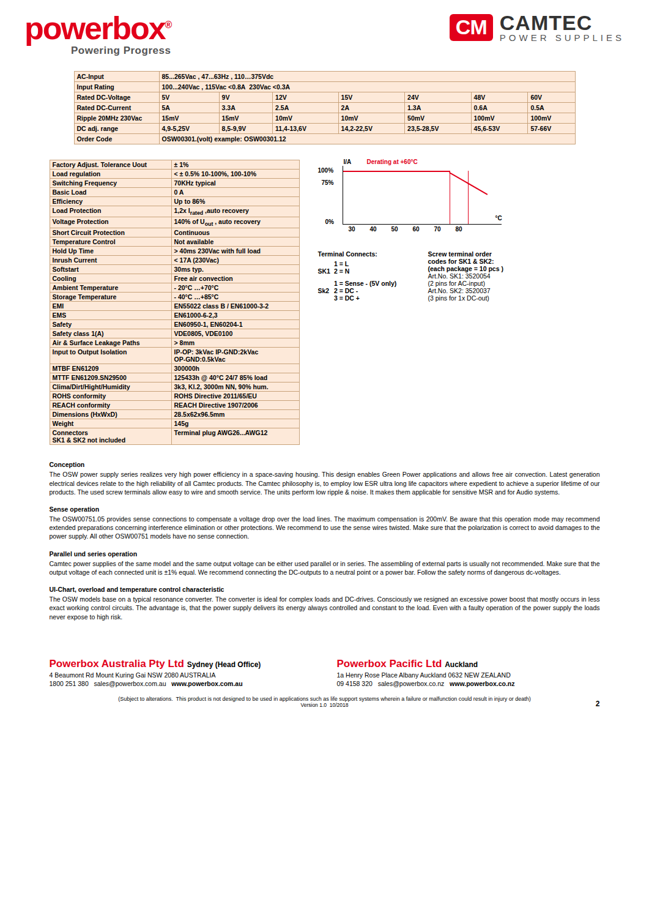powerbox®
Powering Progress
CM CAMTEC
POWER SUPPLIES
| AC-Input | 85...265Vac , 47...63Hz , 110…375Vdc |
| Input Rating | 100...240Vac , 115Vac <0.8A 230Vac <0.3A |
| Rated DC-Voltage | 5V | 9V | 12V | 15V | 24V | 48V | 60V |
| Rated DC-Current | 5A | 3.3A | 2.5A | 2A | 1.3A | 0.6A | 0.5A |
| Ripple 20MHz 230Vac | 15mV | 15mV | 10mV | 10mV | 50mV | 100mV | 100mV |
| DC adj. range | 4,9-5,25V | 8,5-9,9V | 11,4-13,6V | 14,2-22,5V | 23,5-28,5V | 45,6-53V | 57-66V |
| Order Code | OSW00301.(volt) example: OSW00301.12 |
| Factory Adjust. Tolerance Uout | ± 1% |
| Load regulation | < ± 0.5% 10-100%, 100-10% |
| Switching Frequency | 70KHz typical |
| Basic Load | 0 A |
| Efficiency | Up to 86% |
| Load Protection | 1,2x I rated ,auto recovery |
| Voltage Protection | 140% of U out , auto recovery |
| Short Circuit Protection | Continuous |
| Temperature Control | Not available |
| Hold Up Time | > 40ms 230Vac with full load |
| Inrush Current | < 17A (230Vac) |
| Softstart | 30ms typ. |
| Cooling | Free air convection |
| Ambient Temperature | - 20°C …+70°C |
| Storage Temperature | - 40°C …+85°C |
| EMI | EN55022 class B / EN61000-3-2 |
| EMS | EN61000-6-2,3 |
| Safety | EN60950-1, EN60204-1 |
| Safety class 1(A) | VDE0805, VDE0100 |
| Air & Surface Leakage Paths | > 8mm |
| Input to Output Isolation | IP-OP: 3kVac IP-GND:2kVac OP-GND:0.5kVac |
| MTBF EN61209 | 300000h |
| MTTF EN61209.SN29500 | 125433h @ 40°C 24/7 85% load |
| Clima/Dirt/Hight/Humidity | 3k3, Kl.2, 3000m NN, 90% hum. |
| ROHS conformity | ROHS Directive 2011/65/EU |
| REACH conformity | REACH Directive 1907/2006 |
| Dimensions (HxWxD) | 28.5x62x96.5mm |
| Weight | 145g |
| Connectors SK1 & SK2 not included | Terminal plug AWG26...AWG12 |
I/A Derating at +60°C 100% 75% 0%
30 40 50 60 70 80
°C
Terminal Connects:
| | 1 = L |
| SK1 | 2 = N |
| | 1 = Sense - (5V only) |
| Sk2 | 2 = DC - |
| | 3 = DC + |
Screw terminal order
codes for SK1 & SK2:
(each package = 10 pcs )
Art.No. SK1: 3520054
(2 pins for AC-input)
Art.No. SK2: 3520037
(3 pins for 1x DC-out)
Conception
The OSW power supply series realizes very high power efficiency in a space-saving housing. This design enables Green Power applications and allows free air convection. Latest generation electrical devices relate to the high reliability of all Camtec products. The Camtec philosophy is, to employ low ESR ultra long life capacitors where expedient to achieve a superior lifetime of our products. The used screw terminals allow easy to wire and smooth service. The units perform low ripple & noise. It makes them applicable for sensitive MSR and for Audio systems.
Sense operation
The OSW00751.05 provides sense connections to compensate a voltage drop over the load lines. The maximum compensation is 200mV. Be aware that this operation mode may recommend extended preparations concerning interference elimination or other protections. We recommend to use the sense wires twisted. Make sure that the polarization is correct to avoid damages to the power supply. All other OSW00751 models have no sense connection.
Parallel und series operation
Camtec power supplies of the same model and the same output voltage can be either used parallel or in series. The assembling of external parts is usually not recommended. Make sure that the output voltage of each connected unit is ±1% equal. We recommend connecting the DC-outputs to a neutral point or a power bar. Follow the safety norms of dangerous dc-voltages.
UI-Chart, overload and temperature control characteristic
The OSW models base on a typical resonance converter. The converter is ideal for complex loads and DC-drives. Consciously we resigned an excessive power boost that mostly occurs in less exact working control circuits. The advantage is, that the power supply delivers its energy always controlled and constant to the load. Even with a faulty operation of the power supply the loads never expose to high risk.
Powerbox Australia Pty Ltd Sydney (Head Office)
4 Beaumont Rd Mount Kuring Gai NSW 2080 AUSTRALIA
1800 251 380 sales@powerbox.com.au www.powerbox.com.au
Powerbox Pacific Ltd Auckland
1a Henry Rose Place Albany Auckland 0632 NEW ZEALAND
09 4158 320 sales@powerbox.co.nz www.powerbox.co.nz
(Subject to alterations. This product is not designed to be used in applications such as life support systems wherein a failure or malfunction could result in injury or death) Version 1.0 10/2018 2